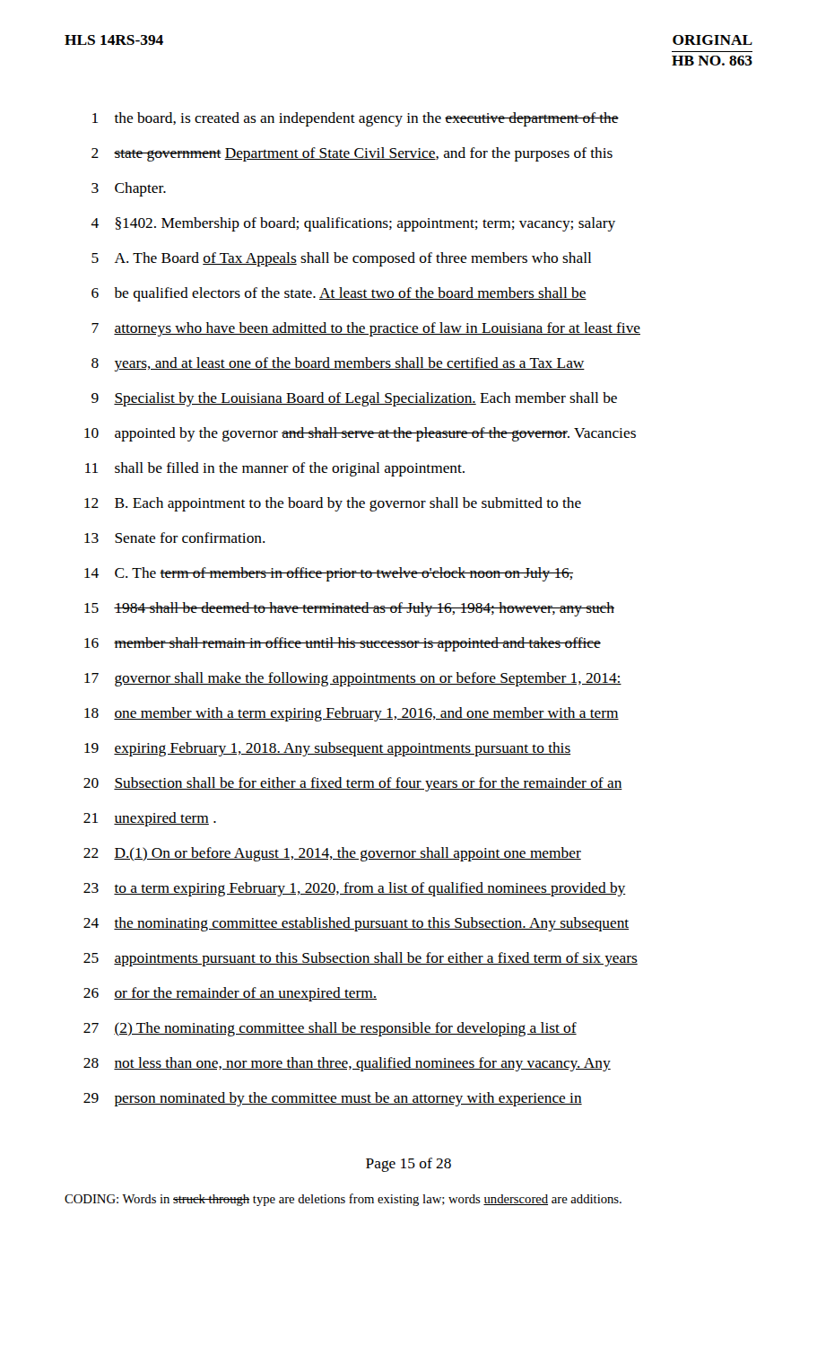HLS 14RS-394
ORIGINAL HB NO. 863
the board, is created as an independent agency in the executive department of the
state government Department of State Civil Service, and for the purposes of this
Chapter.
§1402. Membership of board; qualifications; appointment; term; vacancy; salary
A. The Board of Tax Appeals shall be composed of three members who shall
be qualified electors of the state. At least two of the board members shall be
attorneys who have been admitted to the practice of law in Louisiana for at least five
years, and at least one of the board members shall be certified as a Tax Law
Specialist by the Louisiana Board of Legal Specialization. Each member shall be
appointed by the governor and shall serve at the pleasure of the governor. Vacancies
shall be filled in the manner of the original appointment.
B. Each appointment to the board by the governor shall be submitted to the
Senate for confirmation.
C. The term of members in office prior to twelve o'clock noon on July 16,
1984 shall be deemed to have terminated as of July 16, 1984; however, any such
member shall remain in office until his successor is appointed and takes office
governor shall make the following appointments on or before September 1, 2014:
one member with a term expiring February 1, 2016, and one member with a term
expiring February 1, 2018. Any subsequent appointments pursuant to this
Subsection shall be for either a fixed term of four years or for the remainder of an
unexpired term .
D.(1) On or before August 1, 2014, the governor shall appoint one member
to a term expiring February 1, 2020, from a list of qualified nominees provided by
the nominating committee established pursuant to this Subsection. Any subsequent
appointments pursuant to this Subsection shall be for either a fixed term of six years
or for the remainder of an unexpired term.
(2) The nominating committee shall be responsible for developing a list of
not less than one, nor more than three, qualified nominees for any vacancy. Any
person nominated by the committee must be an attorney with experience in
Page 15 of 28
CODING: Words in struck through type are deletions from existing law; words underscored are additions.